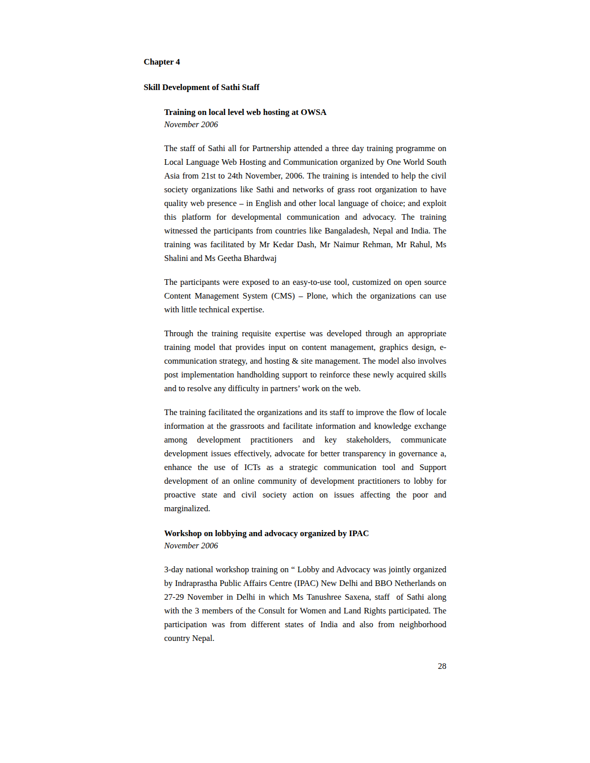Chapter 4
Skill Development of Sathi Staff
Training on local level web hosting at OWSA
November 2006
The staff of Sathi all for Partnership attended a three day training programme on Local Language Web Hosting and Communication organized by One World South Asia from 21st to 24th November, 2006. The training is intended to help the civil society organizations like Sathi and networks of grass root organization to have quality web presence – in English and other local language of choice; and exploit this platform for developmental communication and advocacy. The training witnessed the participants from countries like Bangaladesh, Nepal and India. The training was facilitated by Mr Kedar Dash, Mr Naimur Rehman, Mr Rahul, Ms Shalini and Ms Geetha Bhardwaj
The participants were exposed to an easy-to-use tool, customized on open source Content Management System (CMS) – Plone, which the organizations can use with little technical expertise.
Through the training requisite expertise was developed through an appropriate training model that provides input on content management, graphics design, e-communication strategy, and hosting & site management. The model also involves post implementation handholding support to reinforce these newly acquired skills and to resolve any difficulty in partners’ work on the web.
The training facilitated the organizations and its staff to improve the flow of locale information at the grassroots and facilitate information and knowledge exchange among development practitioners and key stakeholders, communicate development issues effectively, advocate for better transparency in governance a, enhance the use of ICTs as a strategic communication tool and Support development of an online community of development practitioners to lobby for proactive state and civil society action on issues affecting the poor and marginalized.
Workshop on lobbying and advocacy organized by IPAC
November 2006
3-day national workshop training on “ Lobby and Advocacy was jointly organized by Indraprastha Public Affairs Centre (IPAC) New Delhi and BBO Netherlands on 27-29 November in Delhi in which Ms Tanushree Saxena, staff of Sathi along with the 3 members of the Consult for Women and Land Rights participated. The participation was from different states of India and also from neighborhood country Nepal.
28